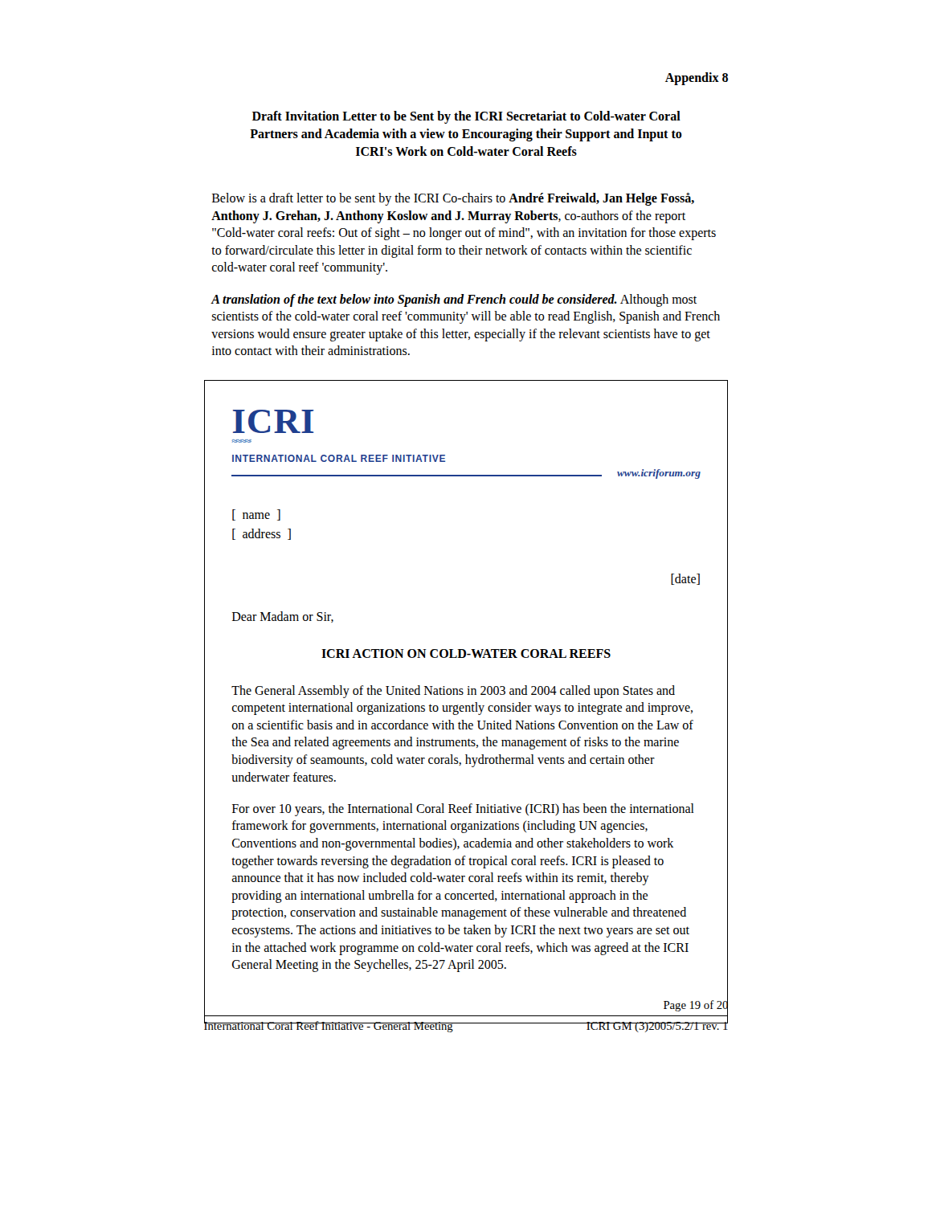Appendix 8
Draft Invitation Letter to be Sent by the ICRI Secretariat to Cold-water Coral Partners and Academia with a view to Encouraging their Support and Input to ICRI's Work on Cold-water Coral Reefs
Below is a draft letter to be sent by the ICRI Co-chairs to André Freiwald, Jan Helge Fosså, Anthony J. Grehan, J. Anthony Koslow and J. Murray Roberts, co-authors of the report "Cold-water coral reefs: Out of sight – no longer out of mind", with an invitation for those experts to forward/circulate this letter in digital form to their network of contacts within the scientific cold-water coral reef 'community'.
A translation of the text below into Spanish and French could be considered. Although most scientists of the cold-water coral reef 'community' will be able to read English, Spanish and French versions would ensure greater uptake of this letter, especially if the relevant scientists have to get into contact with their administrations.
ICRI≈≈≈≈≈≈
INTERNATIONAL CORAL REEF INITIATIVE
www.icriforum.org
[ name ]
[ address ]
[date]
Dear Madam or Sir,
ICRI ACTION ON COLD-WATER CORAL REEFS
The General Assembly of the United Nations in 2003 and 2004 called upon States and competent international organizations to urgently consider ways to integrate and improve, on a scientific basis and in accordance with the United Nations Convention on the Law of the Sea and related agreements and instruments, the management of risks to the marine biodiversity of seamounts, cold water corals, hydrothermal vents and certain other underwater features.
For over 10 years, the International Coral Reef Initiative (ICRI) has been the international framework for governments, international organizations (including UN agencies, Conventions and non-governmental bodies), academia and other stakeholders to work together towards reversing the degradation of tropical coral reefs. ICRI is pleased to announce that it has now included cold-water coral reefs within its remit, thereby providing an international umbrella for a concerted, international approach in the protection, conservation and sustainable management of these vulnerable and threatened ecosystems. The actions and initiatives to be taken by ICRI the next two years are set out in the attached work programme on cold-water coral reefs, which was agreed at the ICRI General Meeting in the Seychelles, 25-27 April 2005.
Page 19 of 20
International Coral Reef Initiative - General Meeting ICRI GM (3)2005/5.2/1 rev. 1